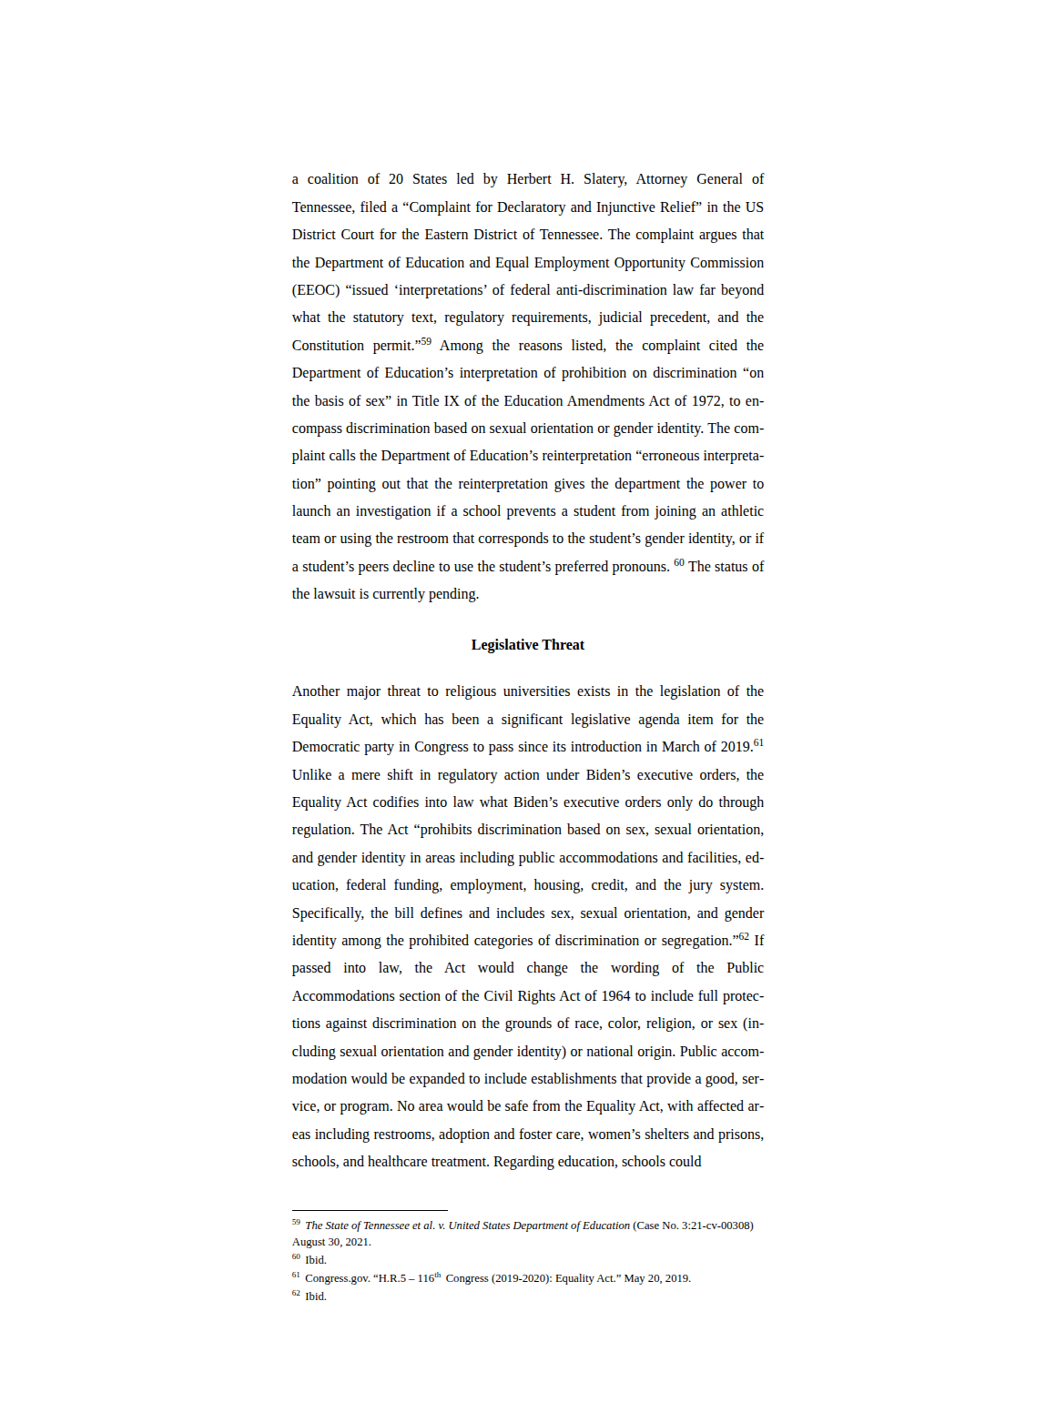a coalition of 20 States led by Herbert H. Slatery, Attorney General of Tennessee, filed a “Complaint for Declaratory and Injunctive Relief” in the US District Court for the Eastern District of Tennessee. The complaint argues that the Department of Education and Equal Employment Opportunity Commission (EEOC) “issued ‘interpretations’ of federal anti-discrimination law far beyond what the statutory text, regulatory requirements, judicial precedent, and the Constitution permit.”59 Among the reasons listed, the complaint cited the Department of Education’s interpretation of prohibition on discrimination “on the basis of sex” in Title IX of the Education Amendments Act of 1972, to encompass discrimination based on sexual orientation or gender identity. The complaint calls the Department of Education’s reinterpretation “erroneous interpretation” pointing out that the reinterpretation gives the department the power to launch an investigation if a school prevents a student from joining an athletic team or using the restroom that corresponds to the student’s gender identity, or if a student’s peers decline to use the student’s preferred pronouns. 60 The status of the lawsuit is currently pending.
Legislative Threat
Another major threat to religious universities exists in the legislation of the Equality Act, which has been a significant legislative agenda item for the Democratic party in Congress to pass since its introduction in March of 2019.61 Unlike a mere shift in regulatory action under Biden’s executive orders, the Equality Act codifies into law what Biden’s executive orders only do through regulation. The Act “prohibits discrimination based on sex, sexual orientation, and gender identity in areas including public accommodations and facilities, education, federal funding, employment, housing, credit, and the jury system. Specifically, the bill defines and includes sex, sexual orientation, and gender identity among the prohibited categories of discrimination or segregation.”62 If passed into law, the Act would change the wording of the Public Accommodations section of the Civil Rights Act of 1964 to include full protections against discrimination on the grounds of race, color, religion, or sex (including sexual orientation and gender identity) or national origin. Public accommodation would be expanded to include establishments that provide a good, service, or program. No area would be safe from the Equality Act, with affected areas including restrooms, adoption and foster care, women’s shelters and prisons, schools, and healthcare treatment. Regarding education, schools could
59 The State of Tennessee et al. v. United States Department of Education (Case No. 3:21-cv-00308) August 30, 2021.
60 Ibid.
61 Congress.gov. “H.R.5 – 116th Congress (2019-2020): Equality Act.” May 20, 2019.
62 Ibid.